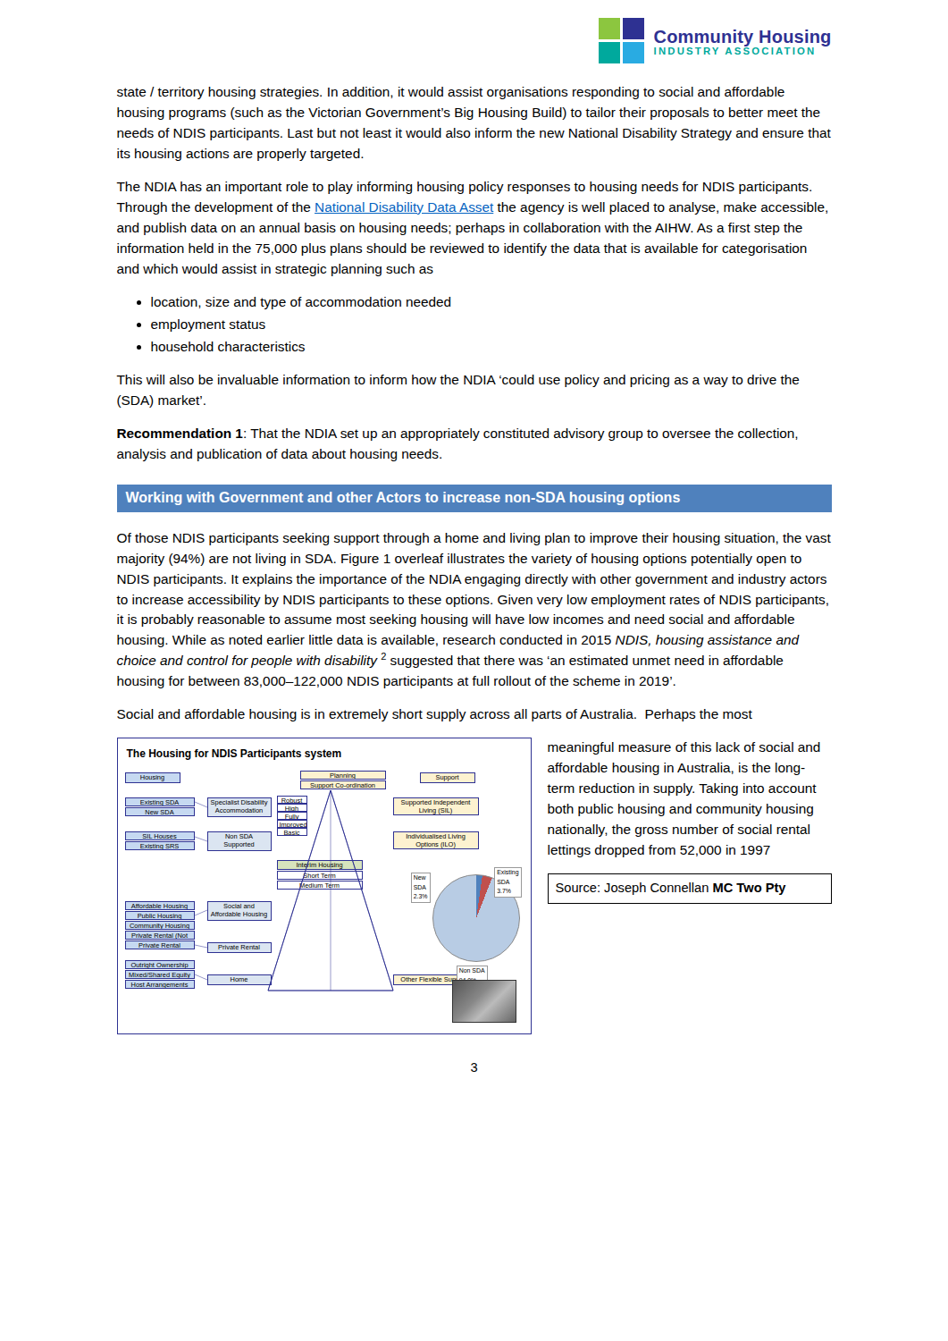Community Housing Industry Association
state / territory housing strategies. In addition, it would assist organisations responding to social and affordable housing programs (such as the Victorian Government’s Big Housing Build) to tailor their proposals to better meet the needs of NDIS participants. Last but not least it would also inform the new National Disability Strategy and ensure that its housing actions are properly targeted.
The NDIA has an important role to play informing housing policy responses to housing needs for NDIS participants. Through the development of the National Disability Data Asset the agency is well placed to analyse, make accessible, and publish data on an annual basis on housing needs; perhaps in collaboration with the AIHW. As a first step the information held in the 75,000 plus plans should be reviewed to identify the data that is available for categorisation and which would assist in strategic planning such as
location, size and type of accommodation needed
employment status
household characteristics
This will also be invaluable information to inform how the NDIA ‘could use policy and pricing as a way to drive the (SDA) market’.
Recommendation 1: That the NDIA set up an appropriately constituted advisory group to oversee the collection, analysis and publication of data about housing needs.
Working with Government and other Actors to increase non-SDA housing options
Of those NDIS participants seeking support through a home and living plan to improve their housing situation, the vast majority (94%) are not living in SDA. Figure 1 overleaf illustrates the variety of housing options potentially open to NDIS participants. It explains the importance of the NDIA engaging directly with other government and industry actors to increase accessibility by NDIS participants to these options. Given very low employment rates of NDIS participants, it is probably reasonable to assume most seeking housing will have low incomes and need social and affordable housing. While as noted earlier little data is available, research conducted in 2015 NDIS, housing assistance and choice and control for people with disability 2 suggested that there was ‘an estimated unmet need in affordable housing for between 83,000–122,000 NDIS participants at full rollout of the scheme in 2019’.
Social and affordable housing is in extremely short supply across all parts of Australia. Perhaps the most
The Housing for NDIS Participants system
Housing
Existing SDA
New SDA
SIL Houses
Existing SRS
Affordable Housing
Public Housing
Community Housing
Private Rental (Not shared)
Private Rental (Shared)
Outright Ownership
Mixed/Shared Equity
Host Arrangements
Specialist Disability Accommodation (SDA)
Non SDA Supported Accommodation
Social and Affordable Housing
Private Rental
Home
Robust
High Phys
Fully Access
Improved
Basic
Interim Housing
Short Term Accommodation STA)
Medium Term Accommodation (MTA)
Planning
Support Co-ordination
Support
Supported Independent Living (SIL)
Individualised Living Options (ILO)
Other Flexible Supports
New
SDA
2.3%
Existing
SDA
3.7%
Non SDA
94.0%
meaningful measure of this lack of social and affordable housing in Australia, is the long-term reduction in supply. Taking into account both public housing and community housing nationally, the gross number of social rental lettings dropped from 52,000 in 1997
Source: Joseph Connellan MC Two Pty
3